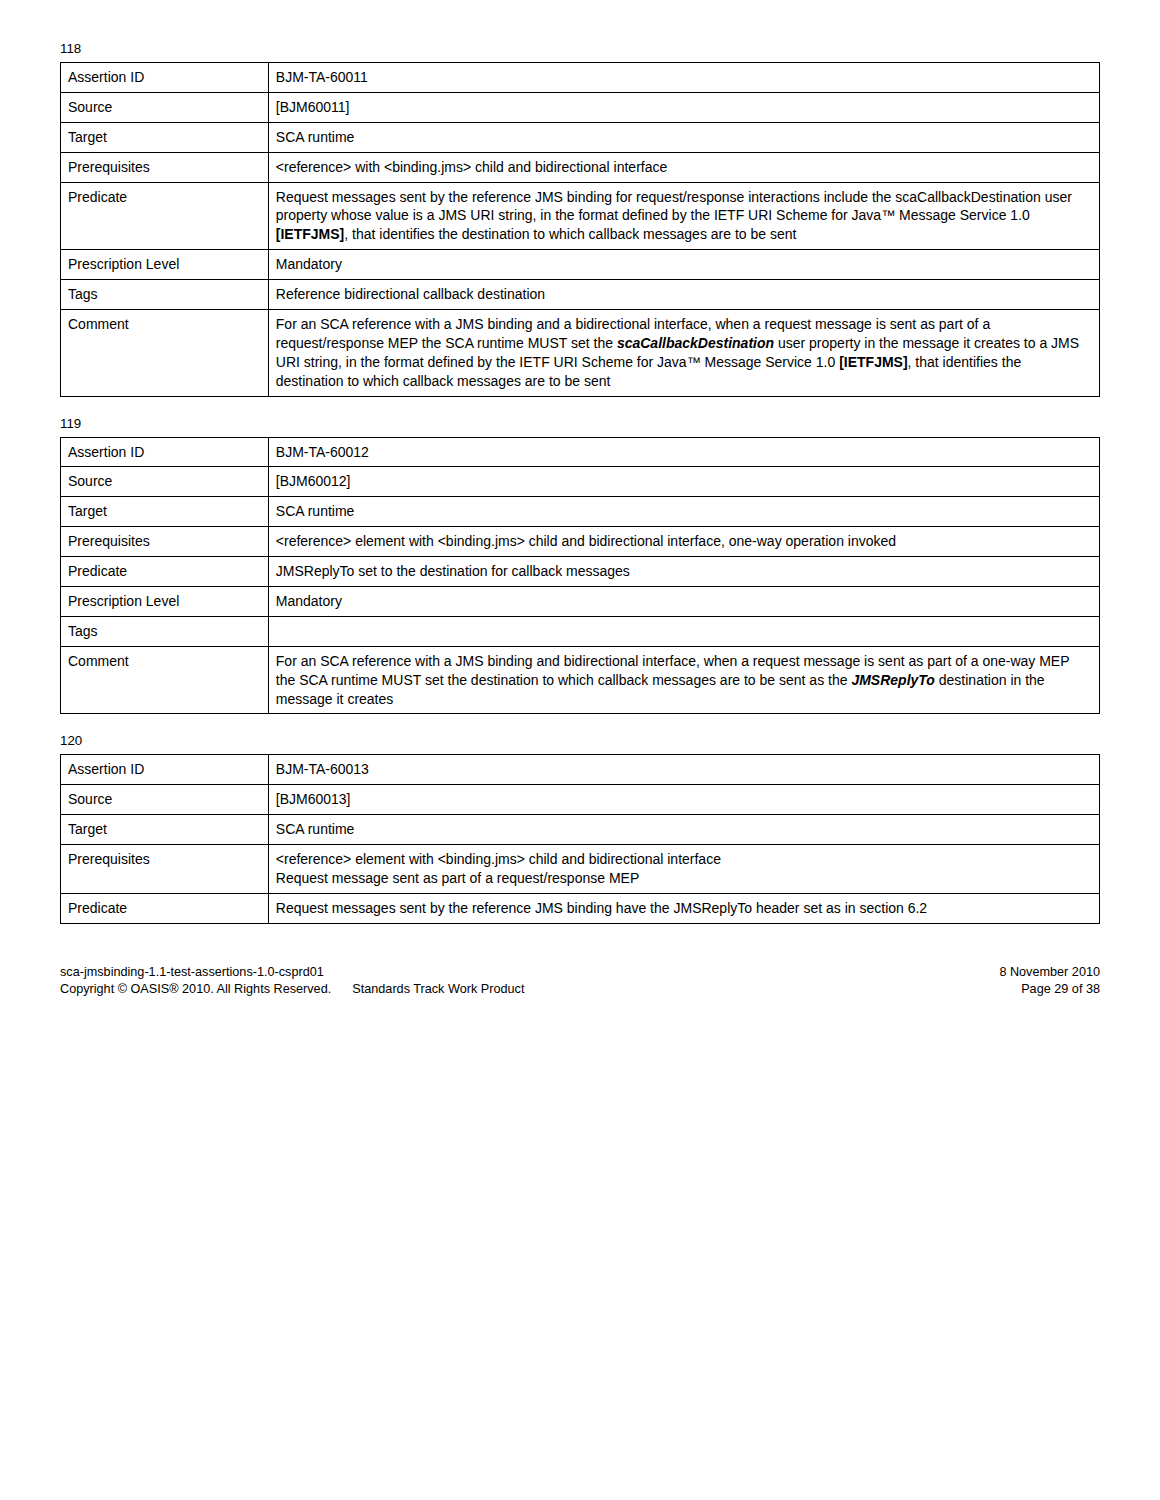118
| Assertion ID | BJM-TA-60011 |
| Source | [BJM60011] |
| Target | SCA runtime |
| Prerequisites | <reference> with <binding.jms> child and bidirectional interface |
| Predicate | Request messages sent by the reference JMS binding for request/response interactions include the scaCallbackDestination user property whose value is a JMS URI string, in the format defined by the IETF URI Scheme for Java™ Message Service 1.0 [IETFJMS] , that identifies the destination to which callback messages are to be sent |
| Prescription Level | Mandatory |
| Tags | Reference bidirectional callback destination |
| Comment | For an SCA reference with a JMS binding and a bidirectional interface, when a request message is sent as part of a request/response MEP the SCA runtime MUST set the scaCallbackDestination user property in the message it creates to a JMS URI string, in the format defined by the IETF URI Scheme for Java™ Message Service 1.0 [IETFJMS] , that identifies the destination to which callback messages are to be sent |
119
| Assertion ID | BJM-TA-60012 |
| Source | [BJM60012] |
| Target | SCA runtime |
| Prerequisites | <reference> element with <binding.jms> child and bidirectional interface, one-way operation invoked |
| Predicate | JMSReplyTo set to the destination for callback messages |
| Prescription Level | Mandatory |
| Tags | |
| Comment | For an SCA reference with a JMS binding and bidirectional interface, when a request message is sent as part of a one-way MEP the SCA runtime MUST set the destination to which callback messages are to be sent as the JMSReplyTo destination in the message it creates |
120
| Assertion ID | BJM-TA-60013 |
| Source | [BJM60013] |
| Target | SCA runtime |
| Prerequisites | <reference> element with <binding.jms> child and bidirectional interface Request message sent as part of a request/response MEP |
| Predicate | Request messages sent by the reference JMS binding have the JMSReplyTo header set as in section 6.2 |
| sca-jmsbinding-1.1-test-assertions-1.0-csprd01 | 8 November 2010 |
| Copyright © OASIS® 2010. All Rights Reserved. Standards Track Work Product | Page 29 of 38 |